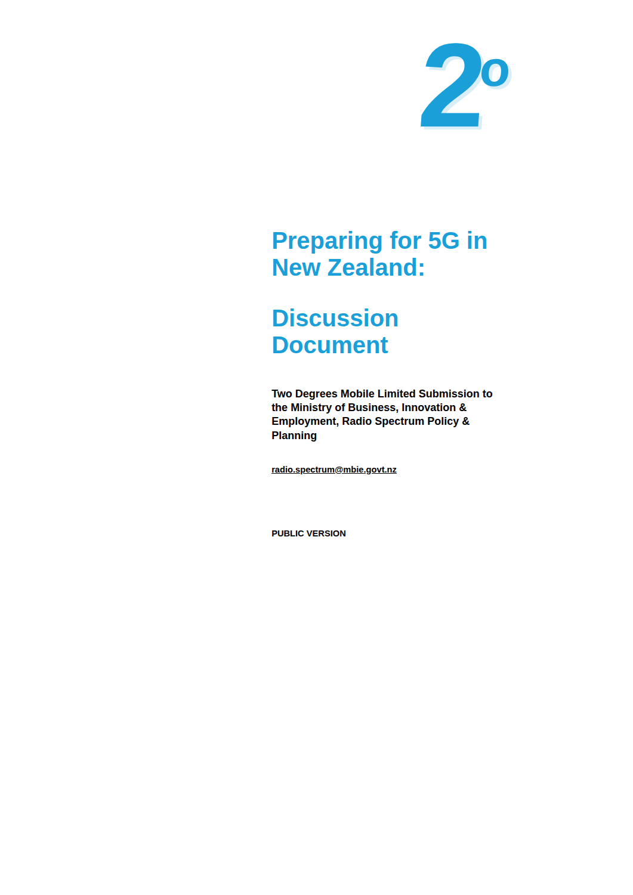2o
Preparing for 5G in New Zealand:
Discussion Document
Two Degrees Mobile Limited Submission to the Ministry of Business, Innovation & Employment, Radio Spectrum Policy & Planning
radio.spectrum@mbie.govt.nz
PUBLIC VERSION